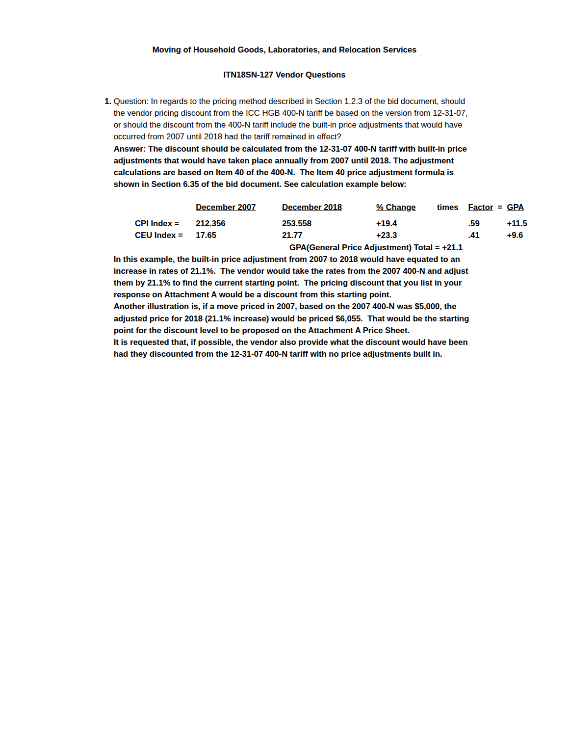Moving of Household Goods, Laboratories, and Relocation Services
ITN18SN-127 Vendor Questions
Question: In regards to the pricing method described in Section 1.2.3 of the bid document, should the vendor pricing discount from the ICC HGB 400-N tariff be based on the version from 12-31-07, or should the discount from the 400-N tariff include the built-in price adjustments that would have occurred from 2007 until 2018 had the tariff remained in effect?
Answer: The discount should be calculated from the 12-31-07 400-N tariff with built-in price adjustments that would have taken place annually from 2007 until 2018. The adjustment calculations are based on Item 40 of the 400-N. The Item 40 price adjustment formula is shown in Section 6.35 of the bid document. See calculation example below:
| | December 2007 | December 2018 | % Change | times | Factor | = | GPA |
| --- | --- | --- | --- | --- | --- | --- | --- |
| CPI Index = | 212.356 | 253.558 | +19.4 | | .59 | | +11.5 |
| CEU Index = | 17.65 | 21.77 | +23.3 | | .41 | | +9.6 |
GPA(General Price Adjustment) Total = +21.1
In this example, the built-in price adjustment from 2007 to 2018 would have equated to an increase in rates of 21.1%. The vendor would take the rates from the 2007 400-N and adjust them by 21.1% to find the current starting point. The pricing discount that you list in your response on Attachment A would be a discount from this starting point.
Another illustration is, if a move priced in 2007, based on the 2007 400-N was $5,000, the adjusted price for 2018 (21.1% increase) would be priced $6,055. That would be the starting point for the discount level to be proposed on the Attachment A Price Sheet.
It is requested that, if possible, the vendor also provide what the discount would have been had they discounted from the 12-31-07 400-N tariff with no price adjustments built in.